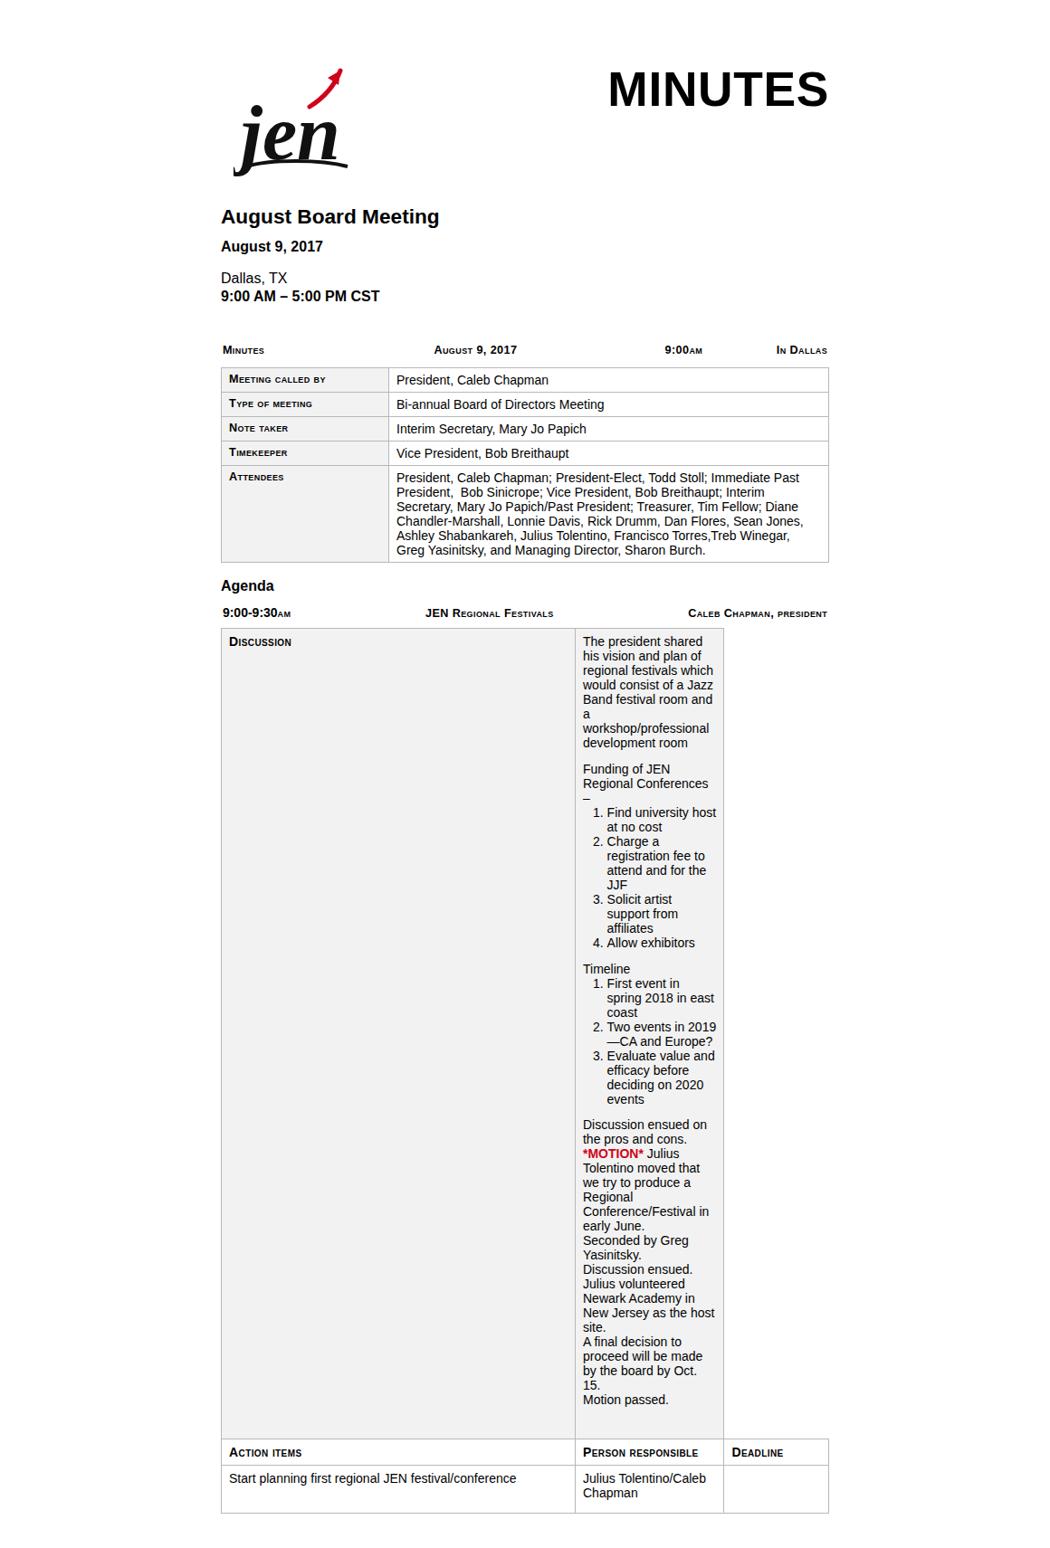jen
MINUTES
August Board Meeting
August 9, 2017
Dallas, TX
9:00 AM – 5:00 PM CST
Minutes August 9, 2017 9:00am In Dallas
| Meeting called by | President, Caleb Chapman |
| Type of meeting | Bi-annual Board of Directors Meeting |
| Note taker | Interim Secretary, Mary Jo Papich |
| Timekeeper | Vice President, Bob Breithaupt |
| Attendees | President, Caleb Chapman; President-Elect, Todd Stoll; Immediate Past President, Bob Sinicrope; Vice President, Bob Breithaupt; Interim Secretary, Mary Jo Papich/Past President; Treasurer, Tim Fellow; Diane Chandler-Marshall, Lonnie Davis, Rick Drumm, Dan Flores, Sean Jones, Ashley Shabankareh, Julius Tolentino, Francisco Torres,Treb Winegar, Greg Yasinitsky, and Managing Director, Sharon Burch. |
Agenda
9:00-9:30am JEN Regional Festivals Caleb Chapman, president
| Discussion | The president shared his vision and plan of regional festivals which would consist of a Jazz Band festival room and a workshop/professional development room Funding of JEN Regional Conferences – Find university host at no cost Charge a registration fee to attend and for the JJF Solicit artist support from affiliates Allow exhibitors Timeline First event in spring 2018 in east coast Two events in 2019—CA and Europe? Evaluate value and efficacy before deciding on 2020 events Discussion ensued on the pros and cons. *MOTION* Julius Tolentino moved that we try to produce a Regional Conference/Festival in early June. Seconded by Greg Yasinitsky. Discussion ensued. Julius volunteered Newark Academy in New Jersey as the host site. A final decision to proceed will be made by the board by Oct. 15. Motion passed. |
| Action items | Person responsible | Deadline |
| Start planning first regional JEN festival/conference | Julius Tolentino/Caleb Chapman | |